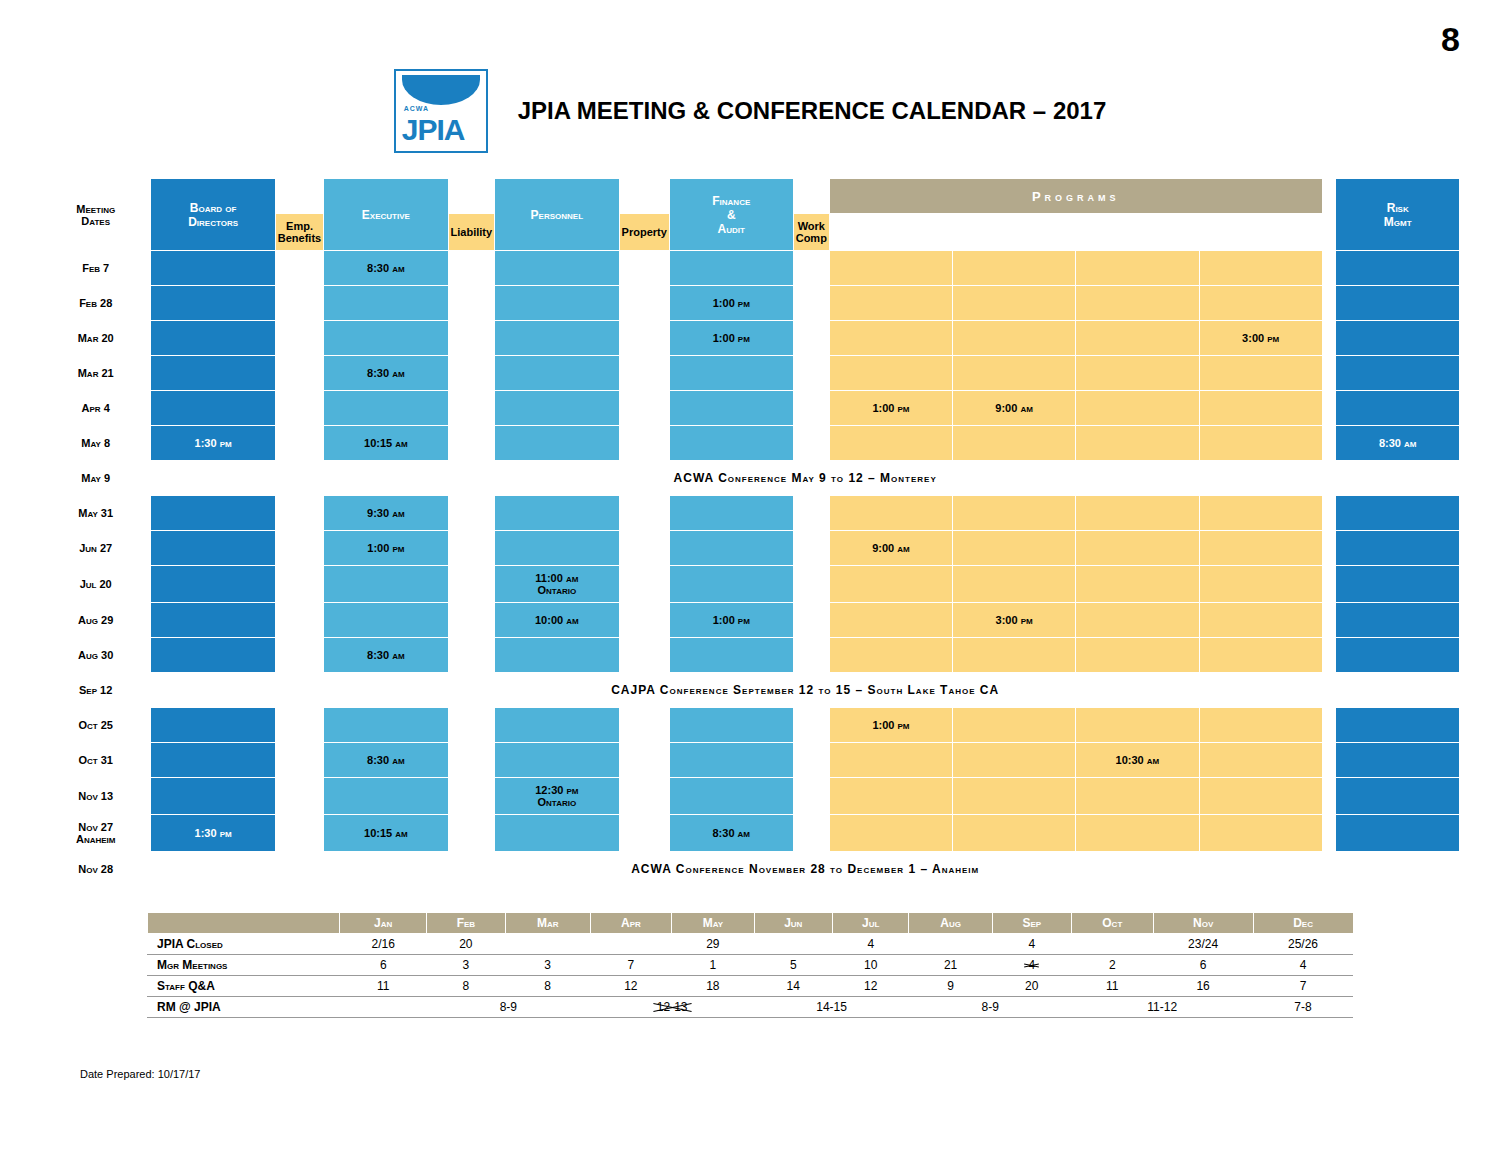8
ACWA
JPIA
JPIA MEETING & CONFERENCE CALENDAR – 2017
| Meeting Dates | Board of Directors | | Executive | | Personnel | | Finance & Audit | | Programs | | Risk Mgmt |
| --- | --- | --- | --- | --- | --- | --- | --- | --- | --- | --- | --- |
| Emp. Benefits | Liability | Property | Work Comp |
| Feb 7 | | | 8:30 am | | | | | | | | | | | |
| Feb 28 | | | | | | | 1:00 pm | | | | | | | |
| Mar 20 | | | | | | | 1:00 pm | | | | | 3:00 pm | | |
| Mar 21 | | | 8:30 am | | | | | | | | | | | |
| Apr 4 | | | | | | | | | 1:00 pm | 9:00 am | | | | |
| May 8 | 1:30 pm | | 10:15 am | | | | | | | | | | | 8:30 am |
| May 9 | ACWA Conference May 9 to 12 – Monterey |
| May 31 | | | 9:30 am | | | | | | | | | | | |
| Jun 27 | | | 1:00 pm | | | | | | 9:00 am | | | | | |
| Jul 20 | | | | | 11:00 am Ontario | | | | | | | | | |
| Aug 29 | | | | | 10:00 am | | 1:00 pm | | | 3:00 pm | | | | |
| Aug 30 | | | 8:30 am | | | | | | | | | | | |
| Sep 12 | CAJPA Conference September 12 to 15 – South Lake Tahoe CA |
| Oct 25 | | | | | | | | | 1:00 pm | | | | | |
| Oct 31 | | | 8:30 am | | | | | | | | 10:30 am | | | |
| Nov 13 | | | | | 12:30 pm Ontario | | | | | | | | | |
| Nov 27 Anaheim | 1:30 pm | | 10:15 am | | | | 8:30 am | | | | | | | |
| Nov 28 | ACWA Conference November 28 to December 1 – Anaheim |
| | Jan | Feb | Mar | Apr | May | Jun | Jul | Aug | Sep | Oct | Nov | Dec |
| --- | --- | --- | --- | --- | --- | --- | --- | --- | --- | --- | --- | --- |
| JPIA Closed | 2/16 | 20 | | | 29 | | 4 | | 4 | | 23/24 | 25/26 |
| Mgr Meetings | 6 | 3 | 3 | 7 | 1 | 5 | 10 | 21 | 4 | 2 | 6 | 4 |
| Staff Q&A | 11 | 8 | 8 | 12 | 18 | 14 | 12 | 9 | 20 | 11 | 16 | 7 |
| RM @ JPIA | | 8-9 | 12-13 | 14-15 | 8-9 | 11-12 | 7-8 |
Date Prepared: 10/17/17